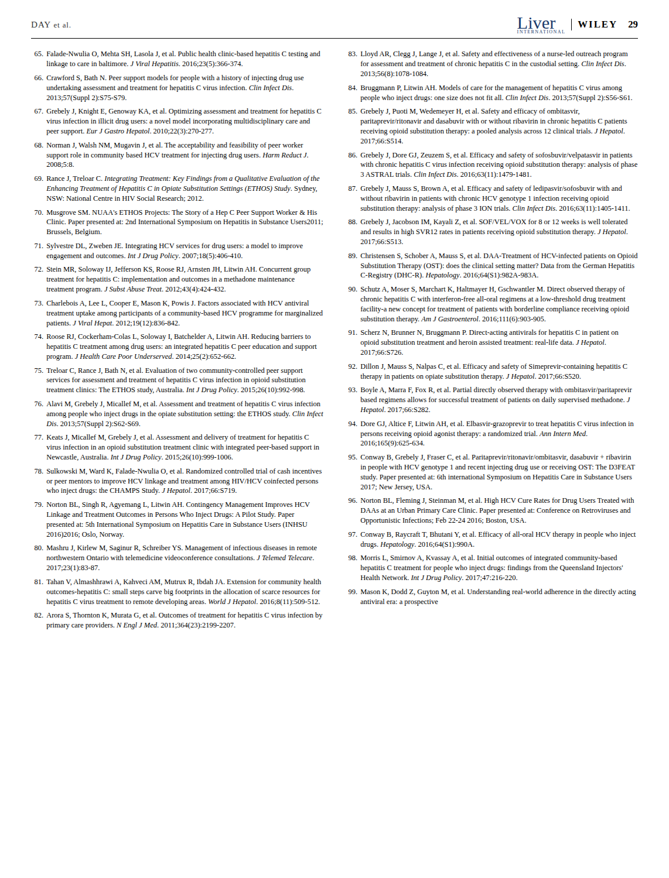DAY et al.
Liver INTERNATIONAL
WILEY
29
65. Falade-Nwulia O, Mehta SH, Lasola J, et al. Public health clinic-based hepatitis C testing and linkage to care in baltimore. J Viral Hepatitis. 2016;23(5):366-374.
66. Crawford S, Bath N. Peer support models for people with a history of injecting drug use undertaking assessment and treatment for hepatitis C virus infection. Clin Infect Dis. 2013;57(Suppl 2):S75-S79.
67. Grebely J, Knight E, Genoway KA, et al. Optimizing assessment and treatment for hepatitis C virus infection in illicit drug users: a novel model incorporating multidisciplinary care and peer support. Eur J Gastro Hepatol. 2010;22(3):270-277.
68. Norman J, Walsh NM, Mugavin J, et al. The acceptability and feasibility of peer worker support role in community based HCV treatment for injecting drug users. Harm Reduct J. 2008;5:8.
69. Rance J, Treloar C. Integrating Treatment: Key Findings from a Qualitative Evaluation of the Enhancing Treatment of Hepatitis C in Opiate Substitution Settings (ETHOS) Study. Sydney, NSW: National Centre in HIV Social Research; 2012.
70. Musgrove SM. NUAA's ETHOS Projects: The Story of a Hep C Peer Support Worker & His Clinic. Paper presented at: 2nd International Symposium on Hepatitis in Substance Users2011; Brussels, Belgium.
71. Sylvestre DL, Zweben JE. Integrating HCV services for drug users: a model to improve engagement and outcomes. Int J Drug Policy. 2007;18(5):406-410.
72. Stein MR, Soloway IJ, Jefferson KS, Roose RJ, Arnsten JH, Litwin AH. Concurrent group treatment for hepatitis C: implementation and outcomes in a methadone maintenance treatment program. J Subst Abuse Treat. 2012;43(4):424-432.
73. Charlebois A, Lee L, Cooper E, Mason K, Powis J. Factors associated with HCV antiviral treatment uptake among participants of a community-based HCV programme for marginalized patients. J Viral Hepat. 2012;19(12):836-842.
74. Roose RJ, Cockerham-Colas L, Soloway I, Batchelder A, Litwin AH. Reducing barriers to hepatitis C treatment among drug users: an integrated hepatitis C peer education and support program. J Health Care Poor Underserved. 2014;25(2):652-662.
75. Treloar C, Rance J, Bath N, et al. Evaluation of two community-controlled peer support services for assessment and treatment of hepatitis C virus infection in opioid substitution treatment clinics: The ETHOS study, Australia. Int J Drug Policy. 2015;26(10):992-998.
76. Alavi M, Grebely J, Micallef M, et al. Assessment and treatment of hepatitis C virus infection among people who inject drugs in the opiate substitution setting: the ETHOS study. Clin Infect Dis. 2013;57(Suppl 2):S62-S69.
77. Keats J, Micallef M, Grebely J, et al. Assessment and delivery of treatment for hepatitis C virus infection in an opioid substitution treatment clinic with integrated peer-based support in Newcastle, Australia. Int J Drug Policy. 2015;26(10):999-1006.
78. Sulkowski M, Ward K, Falade-Nwulia O, et al. Randomized controlled trial of cash incentives or peer mentors to improve HCV linkage and treatment among HIV/HCV coinfected persons who inject drugs: the CHAMPS Study. J Hepatol. 2017;66:S719.
79. Norton BL, Singh R, Agyemang L, Litwin AH. Contingency Management Improves HCV Linkage and Treatment Outcomes in Persons Who Inject Drugs: A Pilot Study. Paper presented at: 5th International Symposium on Hepatitis Care in Substance Users (INHSU 2016)2016; Oslo, Norway.
80. Mashru J, Kirlew M, Saginur R, Schreiber YS. Management of infectious diseases in remote northwestern Ontario with telemedicine videoconference consultations. J Telemed Telecare. 2017;23(1):83-87.
81. Tahan V, Almashhrawi A, Kahveci AM, Mutrux R, Ibdah JA. Extension for community health outcomes-hepatitis C: small steps carve big footprints in the allocation of scarce resources for hepatitis C virus treatment to remote developing areas. World J Hepatol. 2016;8(11):509-512.
82. Arora S, Thornton K, Murata G, et al. Outcomes of treatment for hepatitis C virus infection by primary care providers. N Engl J Med. 2011;364(23):2199-2207.
83. Lloyd AR, Clegg J, Lange J, et al. Safety and effectiveness of a nurse-led outreach program for assessment and treatment of chronic hepatitis C in the custodial setting. Clin Infect Dis. 2013;56(8):1078-1084.
84. Bruggmann P, Litwin AH. Models of care for the management of hepatitis C virus among people who inject drugs: one size does not fit all. Clin Infect Dis. 2013;57(Suppl 2):S56-S61.
85. Grebely J, Puoti M, Wedemeyer H, et al. Safety and efficacy of ombitasvir, paritaprevir/ritonavir and dasabuvir with or without ribavirin in chronic hepatitis C patients receiving opioid substitution therapy: a pooled analysis across 12 clinical trials. J Hepatol. 2017;66:S514.
86. Grebely J, Dore GJ, Zeuzem S, et al. Efficacy and safety of sofosbuvir/velpatasvir in patients with chronic hepatitis C virus infection receiving opioid substitution therapy: analysis of phase 3 ASTRAL trials. Clin Infect Dis. 2016;63(11):1479-1481.
87. Grebely J, Mauss S, Brown A, et al. Efficacy and safety of ledipasvir/sofosbuvir with and without ribavirin in patients with chronic HCV genotype 1 infection receiving opioid substitution therapy: analysis of phase 3 ION trials. Clin Infect Dis. 2016;63(11):1405-1411.
88. Grebely J, Jacobson IM, Kayali Z, et al. SOF/VEL/VOX for 8 or 12 weeks is well tolerated and results in high SVR12 rates in patients receiving opioid substitution therapy. J Hepatol. 2017;66:S513.
89. Christensen S, Schober A, Mauss S, et al. DAA-Treatment of HCV-infected patients on Opioid Substitution Therapy (OST): does the clinical setting matter? Data from the German Hepatitis C-Registry (DHC-R). Hepatology. 2016;64(S1):982A-983A.
90. Schutz A, Moser S, Marchart K, Haltmayer H, Gschwantler M. Direct observed therapy of chronic hepatitis C with interferon-free all-oral regimens at a low-threshold drug treatment facility-a new concept for treatment of patients with borderline compliance receiving opioid substitution therapy. Am J Gastroenterol. 2016;111(6):903-905.
91. Scherz N, Brunner N, Bruggmann P. Direct-acting antivirals for hepatitis C in patient on opioid substitution treatment and heroin assisted treatment: real-life data. J Hepatol. 2017;66:S726.
92. Dillon J, Mauss S, Nalpas C, et al. Efficacy and safety of Simeprevir-containing hepatitis C therapy in patients on opiate substitution therapy. J Hepatol. 2017;66:S520.
93. Boyle A, Marra F, Fox R, et al. Partial directly observed therapy with ombitasvir/paritaprevir based regimens allows for successful treatment of patients on daily supervised methadone. J Hepatol. 2017;66:S282.
94. Dore GJ, Altice F, Litwin AH, et al. Elbasvir-grazoprevir to treat hepatitis C virus infection in persons receiving opioid agonist therapy: a randomized trial. Ann Intern Med. 2016;165(9):625-634.
95. Conway B, Grebely J, Fraser C, et al. Paritaprevir/ritonavir/ombitasvir, dasabuvir + ribavirin in people with HCV genotype 1 and recent injecting drug use or receiving OST: The D3FEAT study. Paper presented at: 6th international Symposium on Hepatitis Care in Substance Users 2017; New Jersey, USA.
96. Norton BL, Fleming J, Steinman M, et al. High HCV Cure Rates for Drug Users Treated with DAAs at an Urban Primary Care Clinic. Paper presented at: Conference on Retroviruses and Opportunistic Infections; Feb 22-24 2016; Boston, USA.
97. Conway B, Raycraft T, Bhutani Y, et al. Efficacy of all-oral HCV therapy in people who inject drugs. Hepatology. 2016;64(S1):990A.
98. Morris L, Smirnov A, Kvassay A, et al. Initial outcomes of integrated community-based hepatitis C treatment for people who inject drugs: findings from the Queensland Injectors' Health Network. Int J Drug Policy. 2017;47:216-220.
99. Mason K, Dodd Z, Guyton M, et al. Understanding real-world adherence in the directly acting antiviral era: a prospective